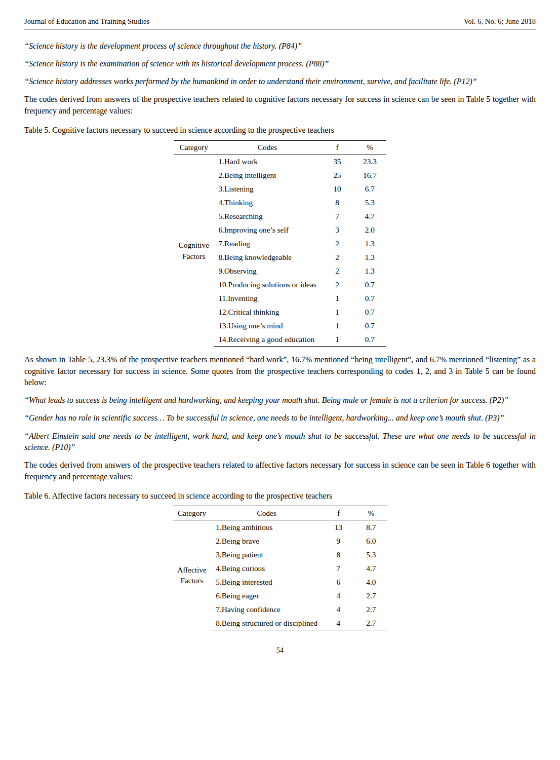Journal of Education and Training Studies Vol. 6, No. 6; June 2018
“Science history is the development process of science throughout the history. (P84)”
“Science history is the examination of science with its historical development process. (P88)”
“Science history addresses works performed by the humankind in order to understand their environment, survive, and facilitate life. (P12)”
The codes derived from answers of the prospective teachers related to cognitive factors necessary for success in science can be seen in Table 5 together with frequency and percentage values:
Table 5. Cognitive factors necessary to succeed in science according to the prospective teachers
| Category | Codes | f | % |
| --- | --- | --- | --- |
| Cognitive Factors | 1.Hard work | 35 | 23.3 |
| 2.Being intelligent | 25 | 16.7 |
| 3.Listening | 10 | 6.7 |
| 4.Thinking | 8 | 5.3 |
| 5.Researching | 7 | 4.7 |
| 6.Improving one’s self | 3 | 2.0 |
| 7.Reading | 2 | 1.3 |
| 8.Being knowledgeable | 2 | 1.3 |
| 9.Observing | 2 | 1.3 |
| 10.Producing solutions or ideas | 2 | 0.7 |
| 11.Inventing | 1 | 0.7 |
| 12.Critical thinking | 1 | 0.7 |
| 13.Using one’s mind | 1 | 0.7 |
| 14.Receiving a good education | 1 | 0.7 |
As shown in Table 5, 23.3% of the prospective teachers mentioned “hard work”, 16.7% mentioned “being intelligent”, and 6.7% mentioned “listening” as a cognitive factor necessary for success in science. Some quotes from the prospective teachers corresponding to codes 1, 2, and 3 in Table 5 can be found below:
“What leads to success is being intelligent and hardworking, and keeping your mouth shut. Being male or female is not a criterion for success. (P2)”
“Gender has no role in scientific success… To be successful in science, one needs to be intelligent, hardworking... and keep one’s mouth shut. (P3)”
“Albert Einstein said one needs to be intelligent, work hard, and keep one’s mouth shut to be successful. These are what one needs to be successful in science. (P10)”
The codes derived from answers of the prospective teachers related to affective factors necessary for success in science can be seen in Table 6 together with frequency and percentage values:
Table 6. Affective factors necessary to succeed in science according to the prospective teachers
| Category | Codes | f | % |
| --- | --- | --- | --- |
| Affective Factors | 1.Being ambitious | 13 | 8.7 |
| 2.Being brave | 9 | 6.0 |
| 3.Being patient | 8 | 5.3 |
| 4.Being curious | 7 | 4.7 |
| 5.Being interested | 6 | 4.0 |
| 6.Being eager | 4 | 2.7 |
| 7.Having confidence | 4 | 2.7 |
| 8.Being structured or disciplined | 4 | 2.7 |
54